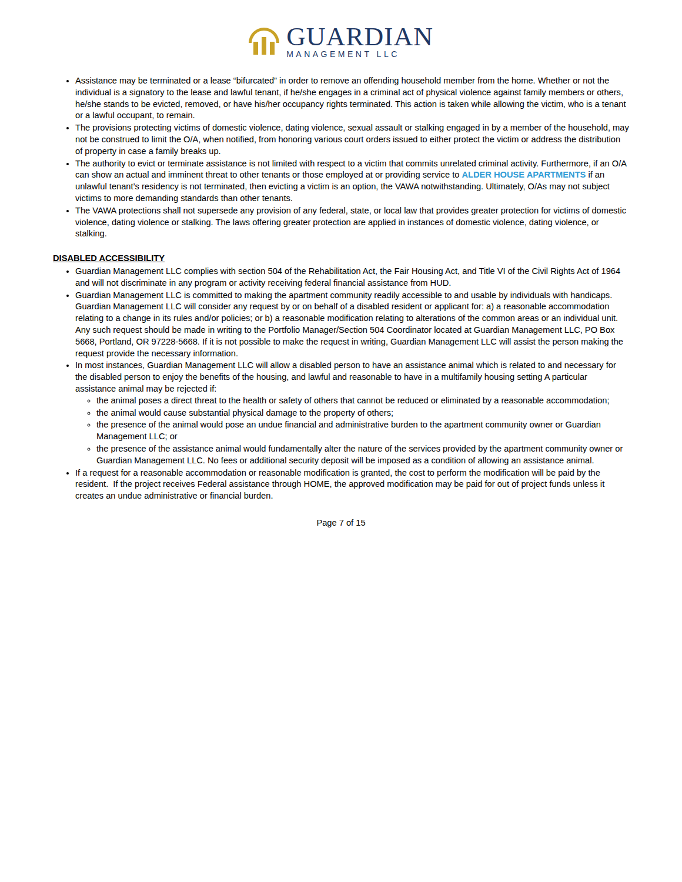GUARDIAN
MANAGEMENT LLC
Assistance may be terminated or a lease “bifurcated” in order to remove an offending household member from the home. Whether or not the individual is a signatory to the lease and lawful tenant, if he/she engages in a criminal act of physical violence against family members or others, he/she stands to be evicted, removed, or have his/her occupancy rights terminated. This action is taken while allowing the victim, who is a tenant or a lawful occupant, to remain.
The provisions protecting victims of domestic violence, dating violence, sexual assault or stalking engaged in by a member of the household, may not be construed to limit the O/A, when notified, from honoring various court orders issued to either protect the victim or address the distribution of property in case a family breaks up.
The authority to evict or terminate assistance is not limited with respect to a victim that commits unrelated criminal activity. Furthermore, if an O/A can show an actual and imminent threat to other tenants or those employed at or providing service to ALDER HOUSE APARTMENTS if an unlawful tenant’s residency is not terminated, then evicting a victim is an option, the VAWA notwithstanding. Ultimately, O/As may not subject victims to more demanding standards than other tenants.
The VAWA protections shall not supersede any provision of any federal, state, or local law that provides greater protection for victims of domestic violence, dating violence or stalking. The laws offering greater protection are applied in instances of domestic violence, dating violence, or stalking.
DISABLED ACCESSIBILITY
Guardian Management LLC complies with section 504 of the Rehabilitation Act, the Fair Housing Act, and Title VI of the Civil Rights Act of 1964 and will not discriminate in any program or activity receiving federal financial assistance from HUD.
Guardian Management LLC is committed to making the apartment community readily accessible to and usable by individuals with handicaps. Guardian Management LLC will consider any request by or on behalf of a disabled resident or applicant for: a) a reasonable accommodation relating to a change in its rules and/or policies; or b) a reasonable modification relating to alterations of the common areas or an individual unit. Any such request should be made in writing to the Portfolio Manager/Section 504 Coordinator located at Guardian Management LLC, PO Box 5668, Portland, OR 97228-5668. If it is not possible to make the request in writing, Guardian Management LLC will assist the person making the request provide the necessary information.
In most instances, Guardian Management LLC will allow a disabled person to have an assistance animal which is related to and necessary for the disabled person to enjoy the benefits of the housing, and lawful and reasonable to have in a multifamily housing setting A particular assistance animal may be rejected if:
the animal poses a direct threat to the health or safety of others that cannot be reduced or eliminated by a reasonable accommodation;
the animal would cause substantial physical damage to the property of others;
the presence of the animal would pose an undue financial and administrative burden to the apartment community owner or Guardian Management LLC; or
the presence of the assistance animal would fundamentally alter the nature of the services provided by the apartment community owner or Guardian Management LLC. No fees or additional security deposit will be imposed as a condition of allowing an assistance animal.
If a request for a reasonable accommodation or reasonable modification is granted, the cost to perform the modification will be paid by the resident. If the project receives Federal assistance through HOME, the approved modification may be paid for out of project funds unless it creates an undue administrative or financial burden.
Page 7 of 15